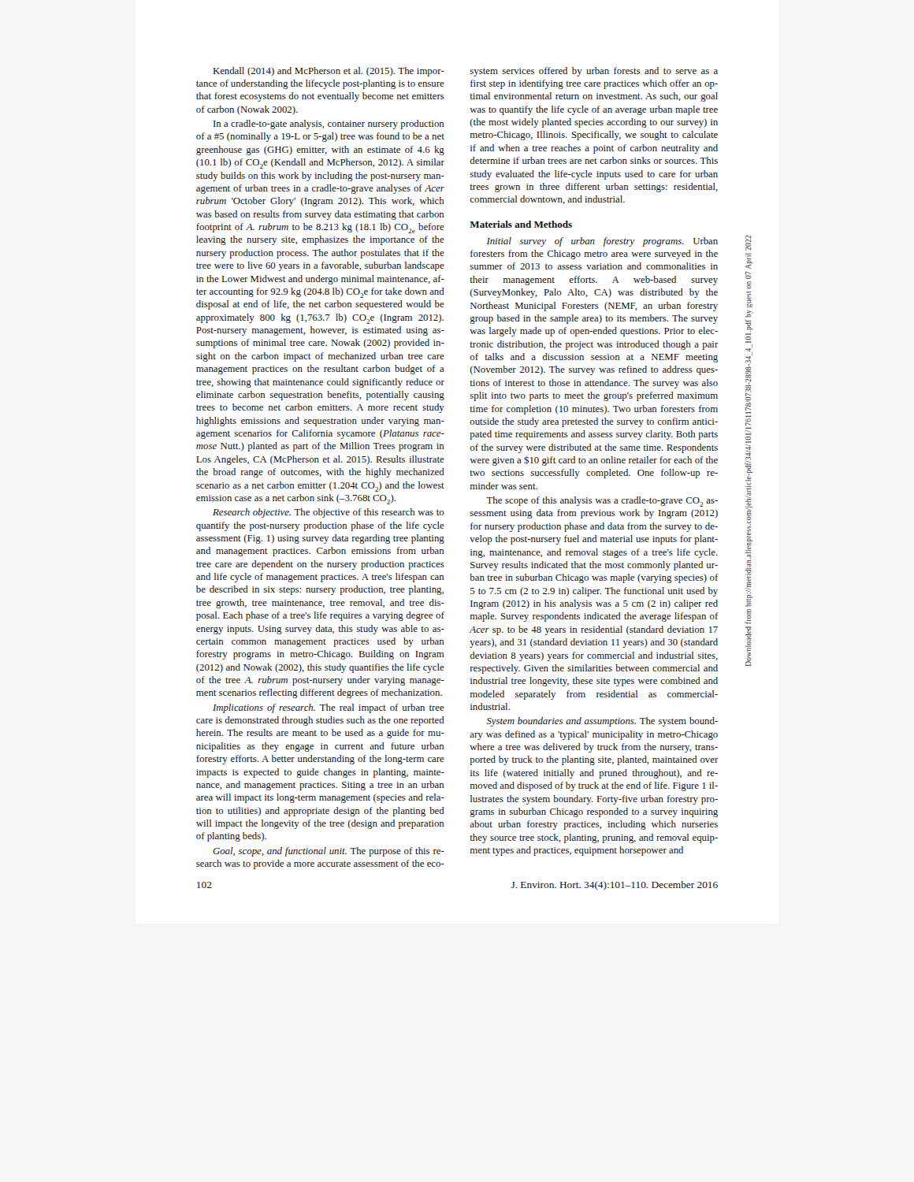Downloaded from http://meridian.allenpress.com/jeh/article-pdf/34/4/101/1761178/0738-2898-34_4_101.pdf by guest on 07 April 2022
Kendall (2014) and McPherson et al. (2015). The importance of understanding the lifecycle post-planting is to ensure that forest ecosystems do not eventually become net emitters of carbon (Nowak 2002).
In a cradle-to-gate analysis, container nursery production of a #5 (nominally a 19-L or 5-gal) tree was found to be a net greenhouse gas (GHG) emitter, with an estimate of 4.6 kg (10.1 lb) of CO2e (Kendall and McPherson, 2012). A similar study builds on this work by including the post-nursery management of urban trees in a cradle-to-grave analyses of Acer rubrum 'October Glory' (Ingram 2012). This work, which was based on results from survey data estimating that carbon footprint of A. rubrum to be 8.213 kg (18.1 lb) CO2e before leaving the nursery site, emphasizes the importance of the nursery production process. The author postulates that if the tree were to live 60 years in a favorable, suburban landscape in the Lower Midwest and undergo minimal maintenance, after accounting for 92.9 kg (204.8 lb) CO2e for take down and disposal at end of life, the net carbon sequestered would be approximately 800 kg (1,763.7 lb) CO2e (Ingram 2012). Post-nursery management, however, is estimated using assumptions of minimal tree care. Nowak (2002) provided insight on the carbon impact of mechanized urban tree care management practices on the resultant carbon budget of a tree, showing that maintenance could significantly reduce or eliminate carbon sequestration benefits, potentially causing trees to become net carbon emitters. A more recent study highlights emissions and sequestration under varying management scenarios for California sycamore (Platanus racemose Nutt.) planted as part of the Million Trees program in Los Angeles, CA (McPherson et al. 2015). Results illustrate the broad range of outcomes, with the highly mechanized scenario as a net carbon emitter (1.204t CO2) and the lowest emission case as a net carbon sink (–3.768t CO2).
Research objective. The objective of this research was to quantify the post-nursery production phase of the life cycle assessment (Fig. 1) using survey data regarding tree planting and management practices. Carbon emissions from urban tree care are dependent on the nursery production practices and life cycle of management practices. A tree's lifespan can be described in six steps: nursery production, tree planting, tree growth, tree maintenance, tree removal, and tree disposal. Each phase of a tree's life requires a varying degree of energy inputs. Using survey data, this study was able to ascertain common management practices used by urban forestry programs in metro-Chicago. Building on Ingram (2012) and Nowak (2002), this study quantifies the life cycle of the tree A. rubrum post-nursery under varying management scenarios reflecting different degrees of mechanization.
Implications of research. The real impact of urban tree care is demonstrated through studies such as the one reported herein. The results are meant to be used as a guide for municipalities as they engage in current and future urban forestry efforts. A better understanding of the long-term care impacts is expected to guide changes in planting, maintenance, and management practices. Siting a tree in an urban area will impact its long-term management (species and relation to utilities) and appropriate design of the planting bed will impact the longevity of the tree (design and preparation of planting beds).
Goal, scope, and functional unit. The purpose of this research was to provide a more accurate assessment of the ecosystem services offered by urban forests and to serve as a first step in identifying tree care practices which offer an optimal environmental return on investment. As such, our goal was to quantify the life cycle of an average urban maple tree (the most widely planted species according to our survey) in metro-Chicago, Illinois. Specifically, we sought to calculate if and when a tree reaches a point of carbon neutrality and determine if urban trees are net carbon sinks or sources. This study evaluated the life-cycle inputs used to care for urban trees grown in three different urban settings: residential, commercial downtown, and industrial.
Materials and Methods
Initial survey of urban forestry programs. Urban foresters from the Chicago metro area were surveyed in the summer of 2013 to assess variation and commonalities in their management efforts. A web-based survey (SurveyMonkey, Palo Alto, CA) was distributed by the Northeast Municipal Foresters (NEMF, an urban forestry group based in the sample area) to its members. The survey was largely made up of open-ended questions. Prior to electronic distribution, the project was introduced though a pair of talks and a discussion session at a NEMF meeting (November 2012). The survey was refined to address questions of interest to those in attendance. The survey was also split into two parts to meet the group's preferred maximum time for completion (10 minutes). Two urban foresters from outside the study area pretested the survey to confirm anticipated time requirements and assess survey clarity. Both parts of the survey were distributed at the same time. Respondents were given a $10 gift card to an online retailer for each of the two sections successfully completed. One follow-up reminder was sent.
The scope of this analysis was a cradle-to-grave CO2 assessment using data from previous work by Ingram (2012) for nursery production phase and data from the survey to develop the post-nursery fuel and material use inputs for planting, maintenance, and removal stages of a tree's life cycle. Survey results indicated that the most commonly planted urban tree in suburban Chicago was maple (varying species) of 5 to 7.5 cm (2 to 2.9 in) caliper. The functional unit used by Ingram (2012) in his analysis was a 5 cm (2 in) caliper red maple. Survey respondents indicated the average lifespan of Acer sp. to be 48 years in residential (standard deviation 17 years), and 31 (standard deviation 11 years) and 30 (standard deviation 8 years) years for commercial and industrial sites, respectively. Given the similarities between commercial and industrial tree longevity, these site types were combined and modeled separately from residential as commercial-industrial.
System boundaries and assumptions. The system boundary was defined as a 'typical' municipality in metro-Chicago where a tree was delivered by truck from the nursery, transported by truck to the planting site, planted, maintained over its life (watered initially and pruned throughout), and removed and disposed of by truck at the end of life. Figure 1 illustrates the system boundary. Forty-five urban forestry programs in suburban Chicago responded to a survey inquiring about urban forestry practices, including which nurseries they source tree stock, planting, pruning, and removal equipment types and practices, equipment horsepower and
102
J. Environ. Hort. 34(4):101–110. December 2016